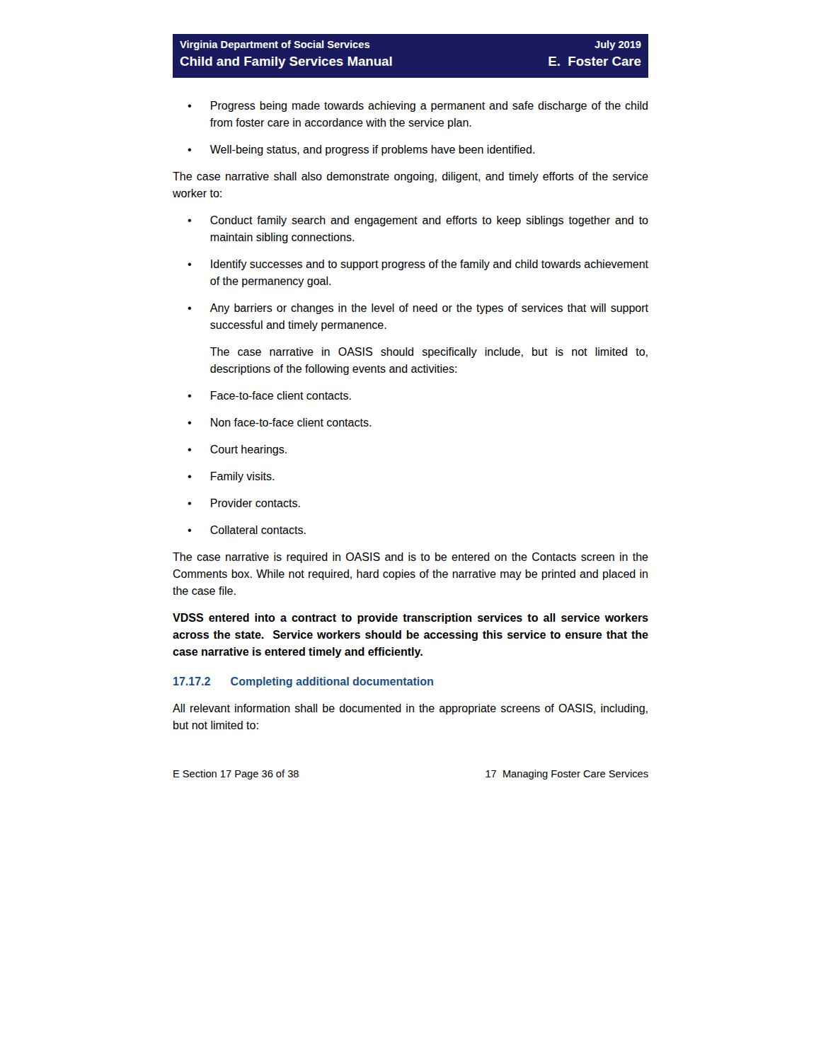Virginia Department of Social Services July 2019
Child and Family Services Manual E. Foster Care
Progress being made towards achieving a permanent and safe discharge of the child from foster care in accordance with the service plan.
Well-being status, and progress if problems have been identified.
The case narrative shall also demonstrate ongoing, diligent, and timely efforts of the service worker to:
Conduct family search and engagement and efforts to keep siblings together and to maintain sibling connections.
Identify successes and to support progress of the family and child towards achievement of the permanency goal.
Any barriers or changes in the level of need or the types of services that will support successful and timely permanence.
The case narrative in OASIS should specifically include, but is not limited to, descriptions of the following events and activities:
Face-to-face client contacts.
Non face-to-face client contacts.
Court hearings.
Family visits.
Provider contacts.
Collateral contacts.
The case narrative is required in OASIS and is to be entered on the Contacts screen in the Comments box. While not required, hard copies of the narrative may be printed and placed in the case file.
VDSS entered into a contract to provide transcription services to all service workers across the state. Service workers should be accessing this service to ensure that the case narrative is entered timely and efficiently.
17.17.2 Completing additional documentation
All relevant information shall be documented in the appropriate screens of OASIS, including, but not limited to:
E Section 17 Page 36 of 38 17 Managing Foster Care Services